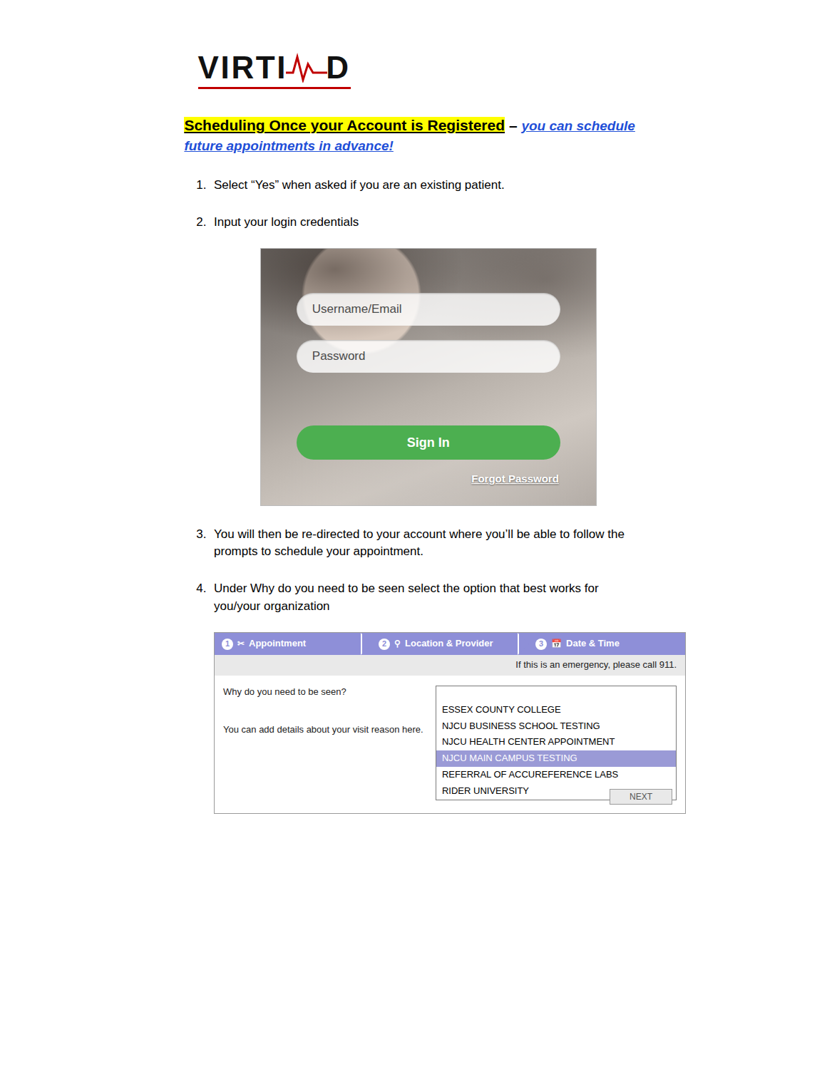VIRTID
Scheduling Once your Account is Registered – you can schedule future appointments in advance!
Select “Yes” when asked if you are an existing patient.
Input your login credentials
Username/Email
Password
Sign In Forgot Password
You will then be re-directed to your account where you’ll be able to follow the prompts to schedule your appointment.
Under Why do you need to be seen select the option that best works for you/your organization
1✂Appointment
2⚲Location & Provider
3📅Date & Time
If this is an emergency, please call 911.
Why do you need to be seen?
You can add details about your visit reason here.
ESSEX COUNTY COLLEGE
NJCU BUSINESS SCHOOL TESTING
NJCU HEALTH CENTER APPOINTMENT
NJCU MAIN CAMPUS TESTING
REFERRAL OF ACCUREFERENCE LABS
RIDER UNIVERSITY
NEXT